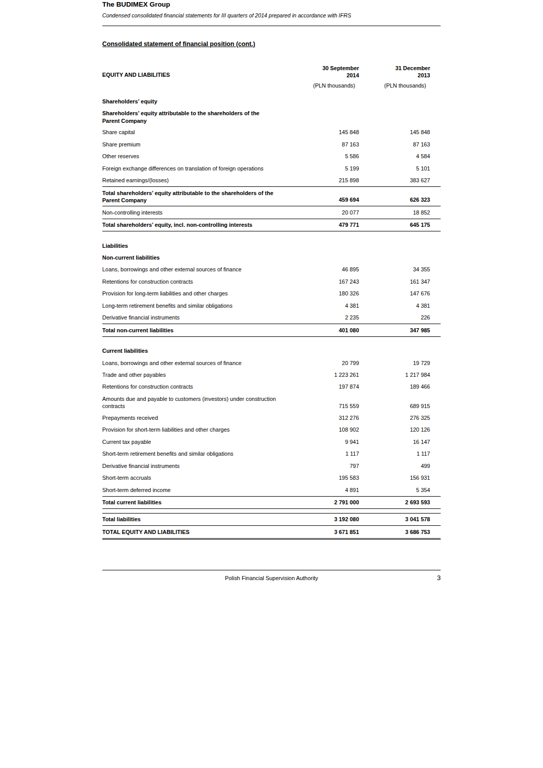The BUDIMEX Group
Condensed consolidated financial statements for III quarters of 2014 prepared in accordance with IFRS
Consolidated statement of financial position (cont.)
| EQUITY AND LIABILITIES | 30 September 2014 | 31 December 2013 |
| --- | --- | --- |
| | (PLN thousands) | (PLN thousands) |
| Shareholders’ equity | | |
| Shareholders’ equity attributable to the shareholders of the Parent Company | | |
| Share capital | 145 848 | 145 848 |
| Share premium | 87 163 | 87 163 |
| Other reserves | 5 586 | 4 584 |
| Foreign exchange differences on translation of foreign operations | 5 199 | 5 101 |
| Retained earnings/(losses) | 215 898 | 383 627 |
| Total shareholders’ equity attributable to the shareholders of the Parent Company | 459 694 | 626 323 |
| Non-controlling interests | 20 077 | 18 852 |
| Total shareholders’ equity, incl. non-controlling interests | 479 771 | 645 175 |
| Liabilities | | |
| Non-current liabilities | | |
| Loans, borrowings and other external sources of finance | 46 895 | 34 355 |
| Retentions for construction contracts | 167 243 | 161 347 |
| Provision for long-term liabilities and other charges | 180 326 | 147 676 |
| Long-term retirement benefits and similar obligations | 4 381 | 4 381 |
| Derivative financial instruments | 2 235 | 226 |
| Total non-current liabilities | 401 080 | 347 985 |
| Current liabilities | | |
| Loans, borrowings and other external sources of finance | 20 799 | 19 729 |
| Trade and other payables | 1 223 261 | 1 217 984 |
| Retentions for construction contracts | 197 874 | 189 466 |
| Amounts due and payable to customers (investors) under construction contracts | 715 559 | 689 915 |
| Prepayments received | 312 276 | 276 325 |
| Provision for short-term liabilities and other charges | 108 902 | 120 126 |
| Current tax payable | 9 941 | 16 147 |
| Short-term retirement benefits and similar obligations | 1 117 | 1 117 |
| Derivative financial instruments | 797 | 499 |
| Short-term accruals | 195 583 | 156 931 |
| Short-term deferred income | 4 891 | 5 354 |
| Total current liabilities | 2 791 000 | 2 693 593 |
| Total liabilities | 3 192 080 | 3 041 578 |
| TOTAL EQUITY AND LIABILITIES | 3 671 851 | 3 686 753 |
Polish Financial Supervision Authority 3